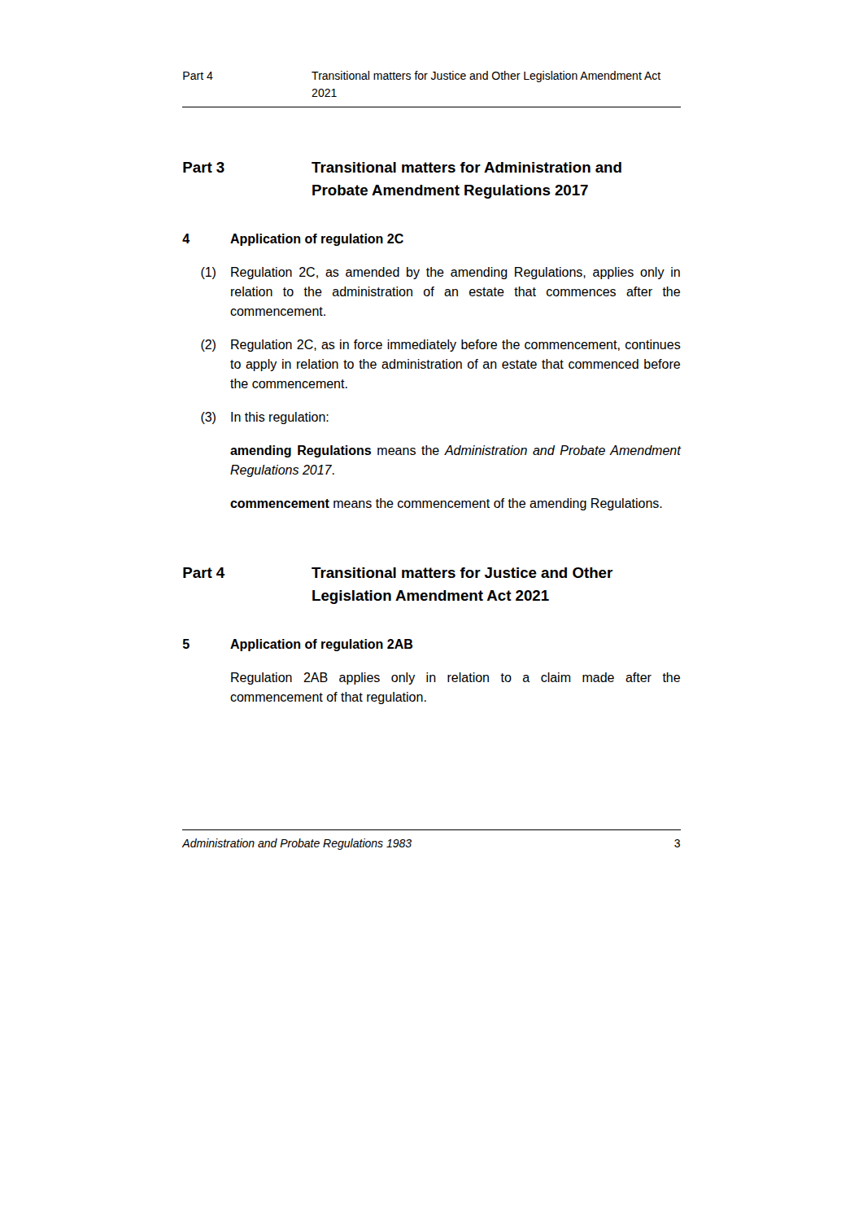Part 4
Transitional matters for Justice and Other Legislation Amendment Act 2021
Part 3
Transitional matters for Administration and Probate Amendment Regulations 2017
4
Application of regulation 2C
(1)
Regulation 2C, as amended by the amending Regulations, applies only in relation to the administration of an estate that commences after the commencement.
(2)
Regulation 2C, as in force immediately before the commencement, continues to apply in relation to the administration of an estate that commenced before the commencement.
(3)
In this regulation:
amending Regulations means the Administration and Probate Amendment Regulations 2017.
commencement means the commencement of the amending Regulations.
Part 4
Transitional matters for Justice and Other Legislation Amendment Act 2021
5
Application of regulation 2AB
Regulation 2AB applies only in relation to a claim made after the commencement of that regulation.
Administration and Probate Regulations 1983
3